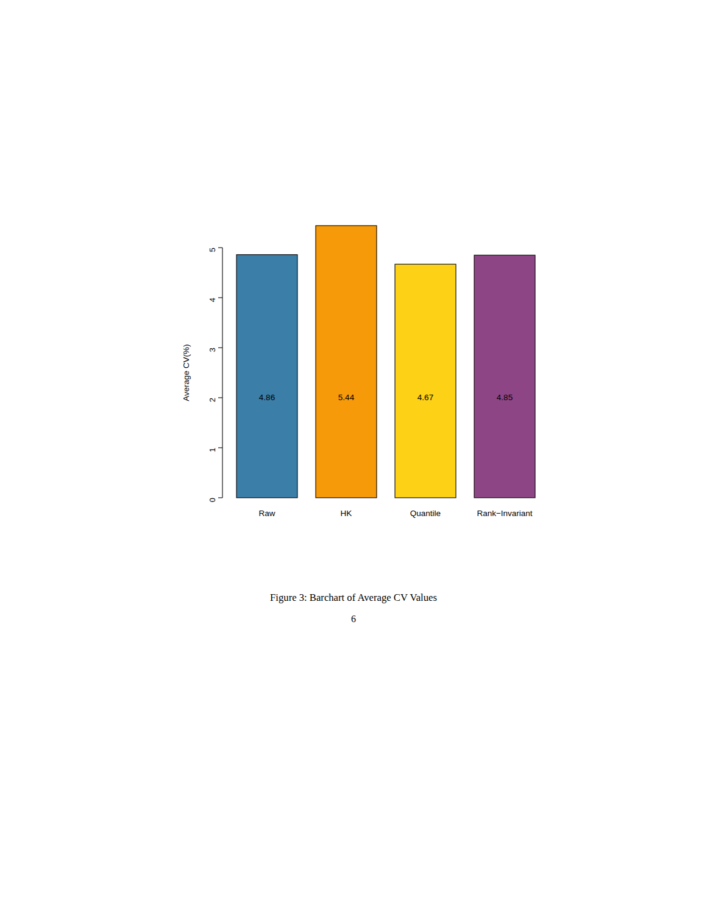Plot geometry: y axis from 0 (y=470) to 5 (y=60) -> 82 px per unit bars: width 100, gaps 0 1 2 3 4 5 Average CV(%) 4.86 5.44 4.67 4.85 Raw HK Quantile Rank−Invariant
Figure 3: Barchart of Average CV Values
6